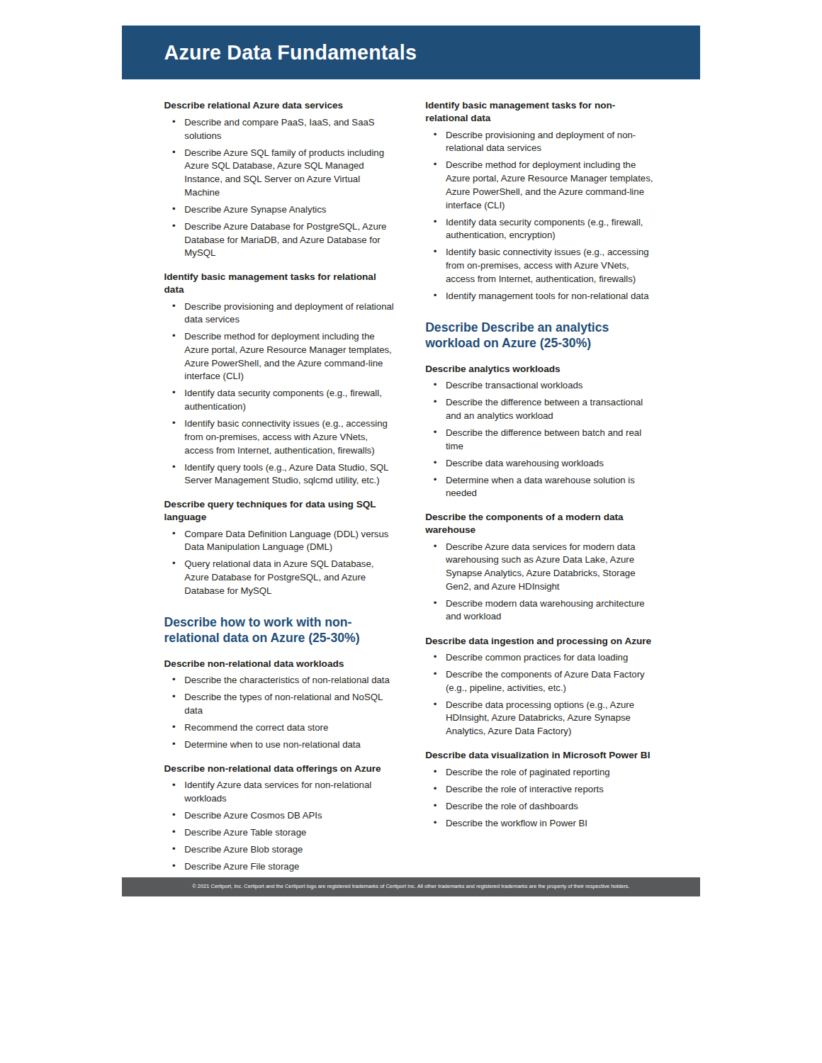Azure Data Fundamentals
Describe relational Azure data services
Describe and compare PaaS, IaaS, and SaaS solutions
Describe Azure SQL family of products including Azure SQL Database, Azure SQL Managed Instance, and SQL Server on Azure Virtual Machine
Describe Azure Synapse Analytics
Describe Azure Database for PostgreSQL, Azure Database for MariaDB, and Azure Database for MySQL
Identify basic management tasks for relational data
Describe provisioning and deployment of relational data services
Describe method for deployment including the Azure portal, Azure Resource Manager templates, Azure PowerShell, and the Azure command-line interface (CLI)
Identify data security components (e.g., firewall, authentication)
Identify basic connectivity issues (e.g., accessing from on-premises, access with Azure VNets, access from Internet, authentication, firewalls)
Identify query tools (e.g., Azure Data Studio, SQL Server Management Studio, sqlcmd utility, etc.)
Describe query techniques for data using SQL language
Compare Data Definition Language (DDL) versus Data Manipulation Language (DML)
Query relational data in Azure SQL Database, Azure Database for PostgreSQL, and Azure Database for MySQL
Describe how to work with non-relational data on Azure (25-30%)
Describe non-relational data workloads
Describe the characteristics of non-relational data
Describe the types of non-relational and NoSQL data
Recommend the correct data store
Determine when to use non-relational data
Describe non-relational data offerings on Azure
Identify Azure data services for non-relational workloads
Describe Azure Cosmos DB APIs
Describe Azure Table storage
Describe Azure Blob storage
Describe Azure File storage
Identify basic management tasks for non-relational data
Describe provisioning and deployment of non-relational data services
Describe method for deployment including the Azure portal, Azure Resource Manager templates, Azure PowerShell, and the Azure command-line interface (CLI)
Identify data security components (e.g., firewall, authentication, encryption)
Identify basic connectivity issues (e.g., accessing from on-premises, access with Azure VNets, access from Internet, authentication, firewalls)
Identify management tools for non-relational data
Describe Describe an analytics workload on Azure (25-30%)
Describe analytics workloads
Describe transactional workloads
Describe the difference between a transactional and an analytics workload
Describe the difference between batch and real time
Describe data warehousing workloads
Determine when a data warehouse solution is needed
Describe the components of a modern data warehouse
Describe Azure data services for modern data warehousing such as Azure Data Lake, Azure Synapse Analytics, Azure Databricks, Storage Gen2, and Azure HDInsight
Describe modern data warehousing architecture and workload
Describe data ingestion and processing on Azure
Describe common practices for data loading
Describe the components of Azure Data Factory (e.g., pipeline, activities, etc.)
Describe data processing options (e.g., Azure HDInsight, Azure Databricks, Azure Synapse Analytics, Azure Data Factory)
Describe data visualization in Microsoft Power BI
Describe the role of paginated reporting
Describe the role of interactive reports
Describe the role of dashboards
Describe the workflow in Power BI
© 2021 Certiport, Inc. Certiport and the Certiport logo are registered trademarks of Certiport Inc. All other trademarks and registered trademarks are the property of their respective holders.